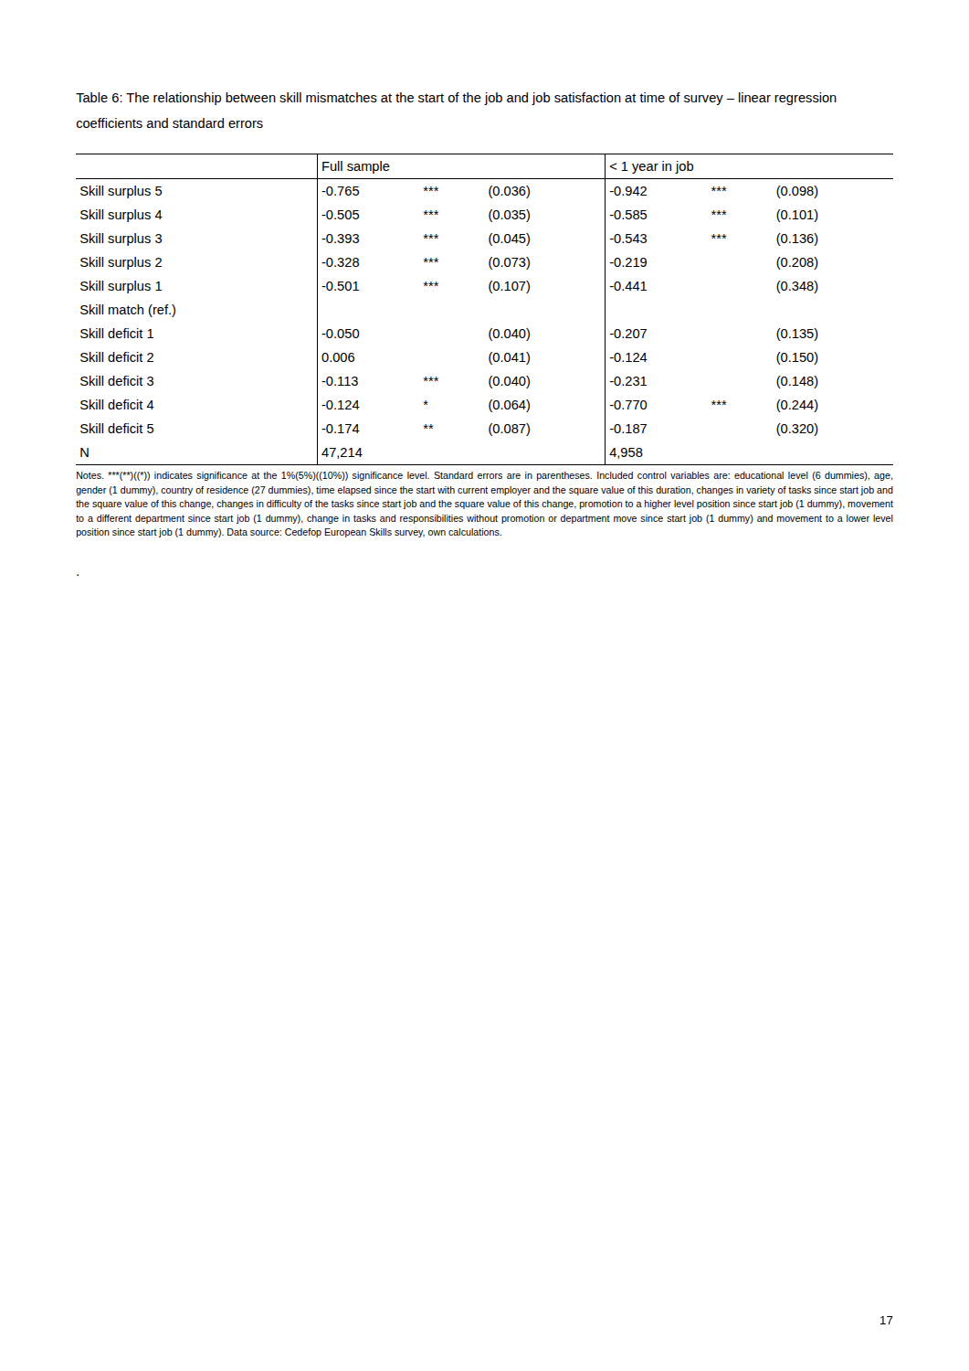Table 6: The relationship between skill mismatches at the start of the job and job satisfaction at time of survey – linear regression coefficients and standard errors
| | Full sample | < 1 year in job |
| --- | --- | --- |
| Skill surplus 5 | -0.765 | *** | (0.036) | -0.942 | *** | (0.098) |
| Skill surplus 4 | -0.505 | *** | (0.035) | -0.585 | *** | (0.101) |
| Skill surplus 3 | -0.393 | *** | (0.045) | -0.543 | *** | (0.136) |
| Skill surplus 2 | -0.328 | *** | (0.073) | -0.219 | | (0.208) |
| Skill surplus 1 | -0.501 | *** | (0.107) | -0.441 | | (0.348) |
| Skill match (ref.) | | | | | | |
| Skill deficit 1 | -0.050 | | (0.040) | -0.207 | | (0.135) |
| Skill deficit 2 | 0.006 | | (0.041) | -0.124 | | (0.150) |
| Skill deficit 3 | -0.113 | *** | (0.040) | -0.231 | | (0.148) |
| Skill deficit 4 | -0.124 | * | (0.064) | -0.770 | *** | (0.244) |
| Skill deficit 5 | -0.174 | ** | (0.087) | -0.187 | | (0.320) |
| N | 47,214 | 4,958 |
Notes. ***(**)((*)) indicates significance at the 1%(5%)((10%)) significance level. Standard errors are in parentheses. Included control variables are: educational level (6 dummies), age, gender (1 dummy), country of residence (27 dummies), time elapsed since the start with current employer and the square value of this duration, changes in variety of tasks since start job and the square value of this change, changes in difficulty of the tasks since start job and the square value of this change, promotion to a higher level position since start job (1 dummy), movement to a different department since start job (1 dummy), change in tasks and responsibilities without promotion or department move since start job (1 dummy) and movement to a lower level position since start job (1 dummy). Data source: Cedefop European Skills survey, own calculations.
.
17